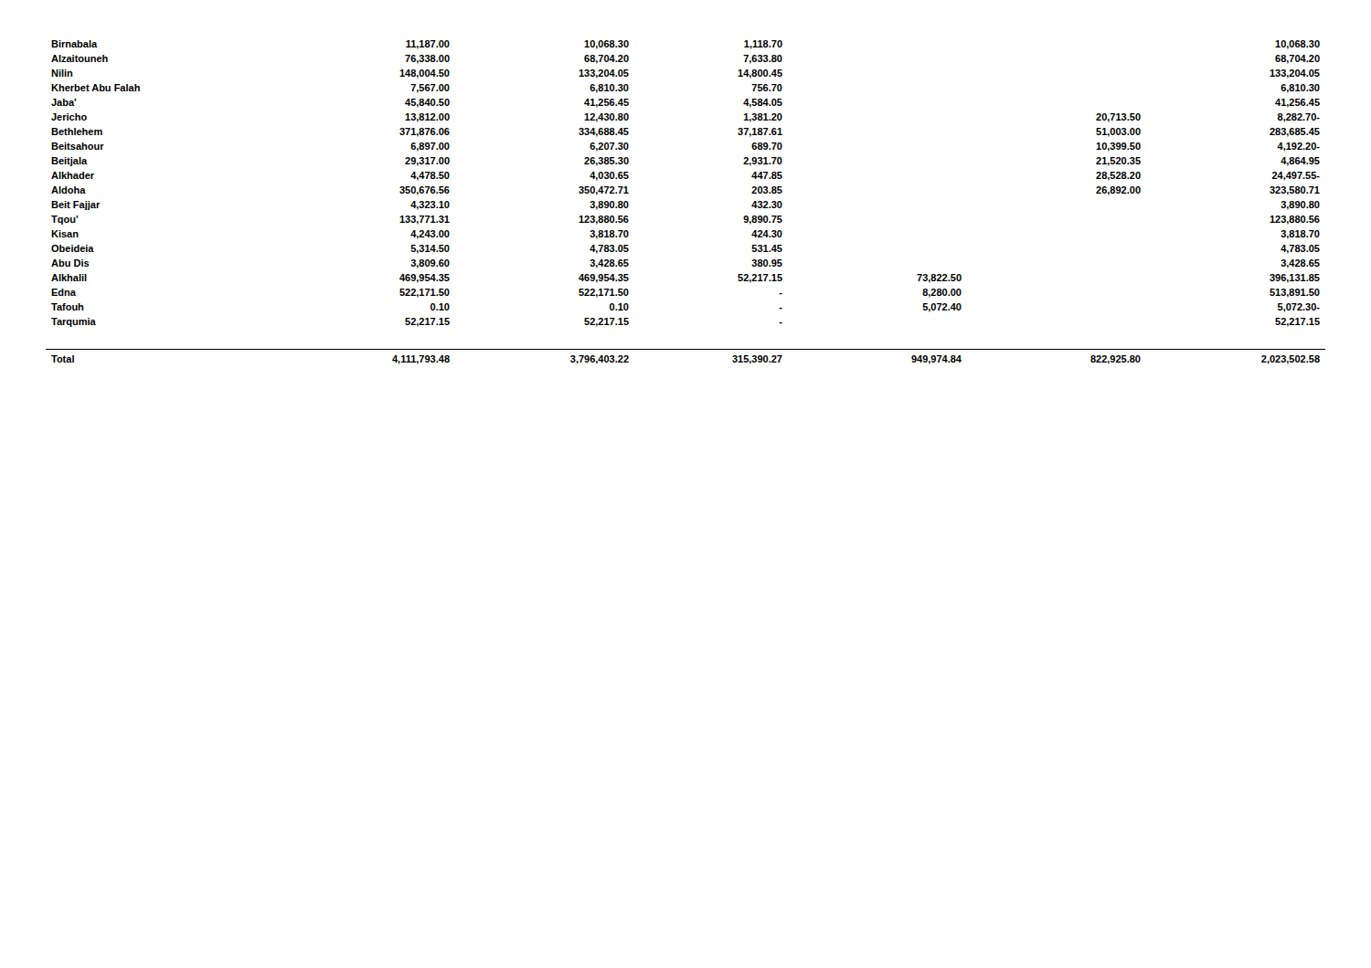| Birnabala | 11,187.00 | 10,068.30 | 1,118.70 | | | 10,068.30 |
| Alzaitouneh | 76,338.00 | 68,704.20 | 7,633.80 | | | 68,704.20 |
| Nilin | 148,004.50 | 133,204.05 | 14,800.45 | | | 133,204.05 |
| Kherbet Abu Falah | 7,567.00 | 6,810.30 | 756.70 | | | 6,810.30 |
| Jaba' | 45,840.50 | 41,256.45 | 4,584.05 | | | 41,256.45 |
| Jericho | 13,812.00 | 12,430.80 | 1,381.20 | | 20,713.50 | 8,282.70- |
| Bethlehem | 371,876.06 | 334,688.45 | 37,187.61 | | 51,003.00 | 283,685.45 |
| Beitsahour | 6,897.00 | 6,207.30 | 689.70 | | 10,399.50 | 4,192.20- |
| Beitjala | 29,317.00 | 26,385.30 | 2,931.70 | | 21,520.35 | 4,864.95 |
| Alkhader | 4,478.50 | 4,030.65 | 447.85 | | 28,528.20 | 24,497.55- |
| Aldoha | 350,676.56 | 350,472.71 | 203.85 | | 26,892.00 | 323,580.71 |
| Beit Fajjar | 4,323.10 | 3,890.80 | 432.30 | | | 3,890.80 |
| Tqou' | 133,771.31 | 123,880.56 | 9,890.75 | | | 123,880.56 |
| Kisan | 4,243.00 | 3,818.70 | 424.30 | | | 3,818.70 |
| Obeideia | 5,314.50 | 4,783.05 | 531.45 | | | 4,783.05 |
| Abu Dis | 3,809.60 | 3,428.65 | 380.95 | | | 3,428.65 |
| Alkhalil | 469,954.35 | 469,954.35 | 52,217.15 | 73,822.50 | | 396,131.85 |
| Edna | 522,171.50 | 522,171.50 | - | 8,280.00 | | 513,891.50 |
| Tafouh | 0.10 | 0.10 | - | 5,072.40 | | 5,072.30- |
| Tarqumia | 52,217.15 | 52,217.15 | - | | | 52,217.15 |
| Total | 4,111,793.48 | 3,796,403.22 | 315,390.27 | 949,974.84 | 822,925.80 | 2,023,502.58 |